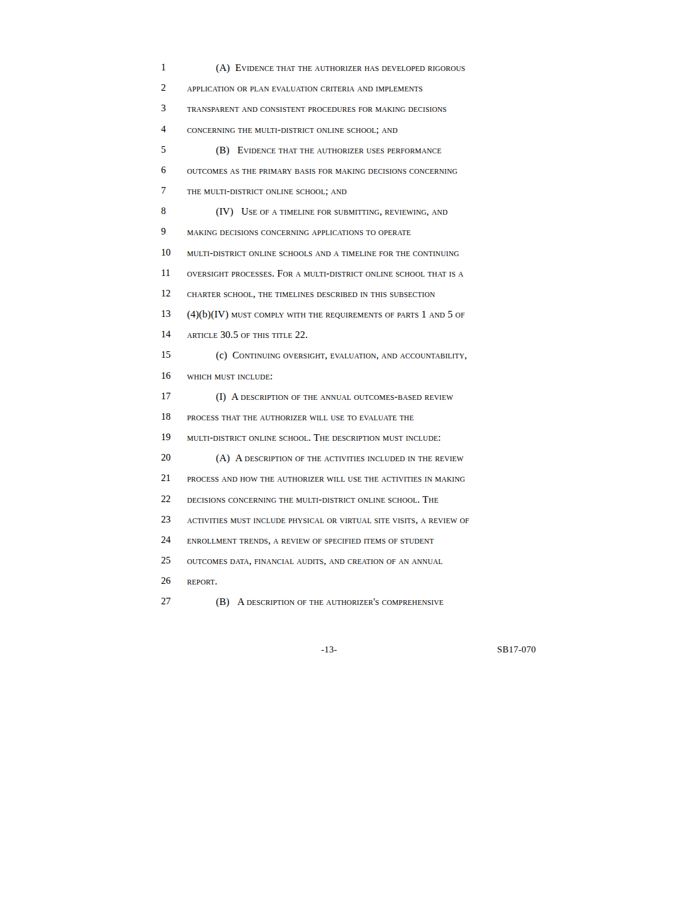| 1 | (A) Evidence that the authorizer has developed rigorous |
| 2 | application or plan evaluation criteria and implements |
| 3 | transparent and consistent procedures for making decisions |
| 4 | concerning the multi-district online school; and |
| 5 | (B) Evidence that the authorizer uses performance |
| 6 | outcomes as the primary basis for making decisions concerning |
| 7 | the multi-district online school; and |
| 8 | (IV) Use of a timeline for submitting, reviewing, and |
| 9 | making decisions concerning applications to operate |
| 10 | multi-district online schools and a timeline for the continuing |
| 11 | oversight processes. For a multi-district online school that is a |
| 12 | charter school, the timelines described in this subsection |
| 13 | (4)(b)(IV) must comply with the requirements of parts 1 and 5 of |
| 14 | article 30.5 of this title 22. |
| 15 | (c) Continuing oversight, evaluation, and accountability, |
| 16 | which must include: |
| 17 | (I) A description of the annual outcomes-based review |
| 18 | process that the authorizer will use to evaluate the |
| 19 | multi-district online school. The description must include: |
| 20 | (A) A description of the activities included in the review |
| 21 | process and how the authorizer will use the activities in making |
| 22 | decisions concerning the multi-district online school. The |
| 23 | activities must include physical or virtual site visits, a review of |
| 24 | enrollment trends, a review of specified items of student |
| 25 | outcomes data, financial audits, and creation of an annual |
| 26 | report. |
| 27 | (B) A description of the authorizer's comprehensive |
-13-SB17-070